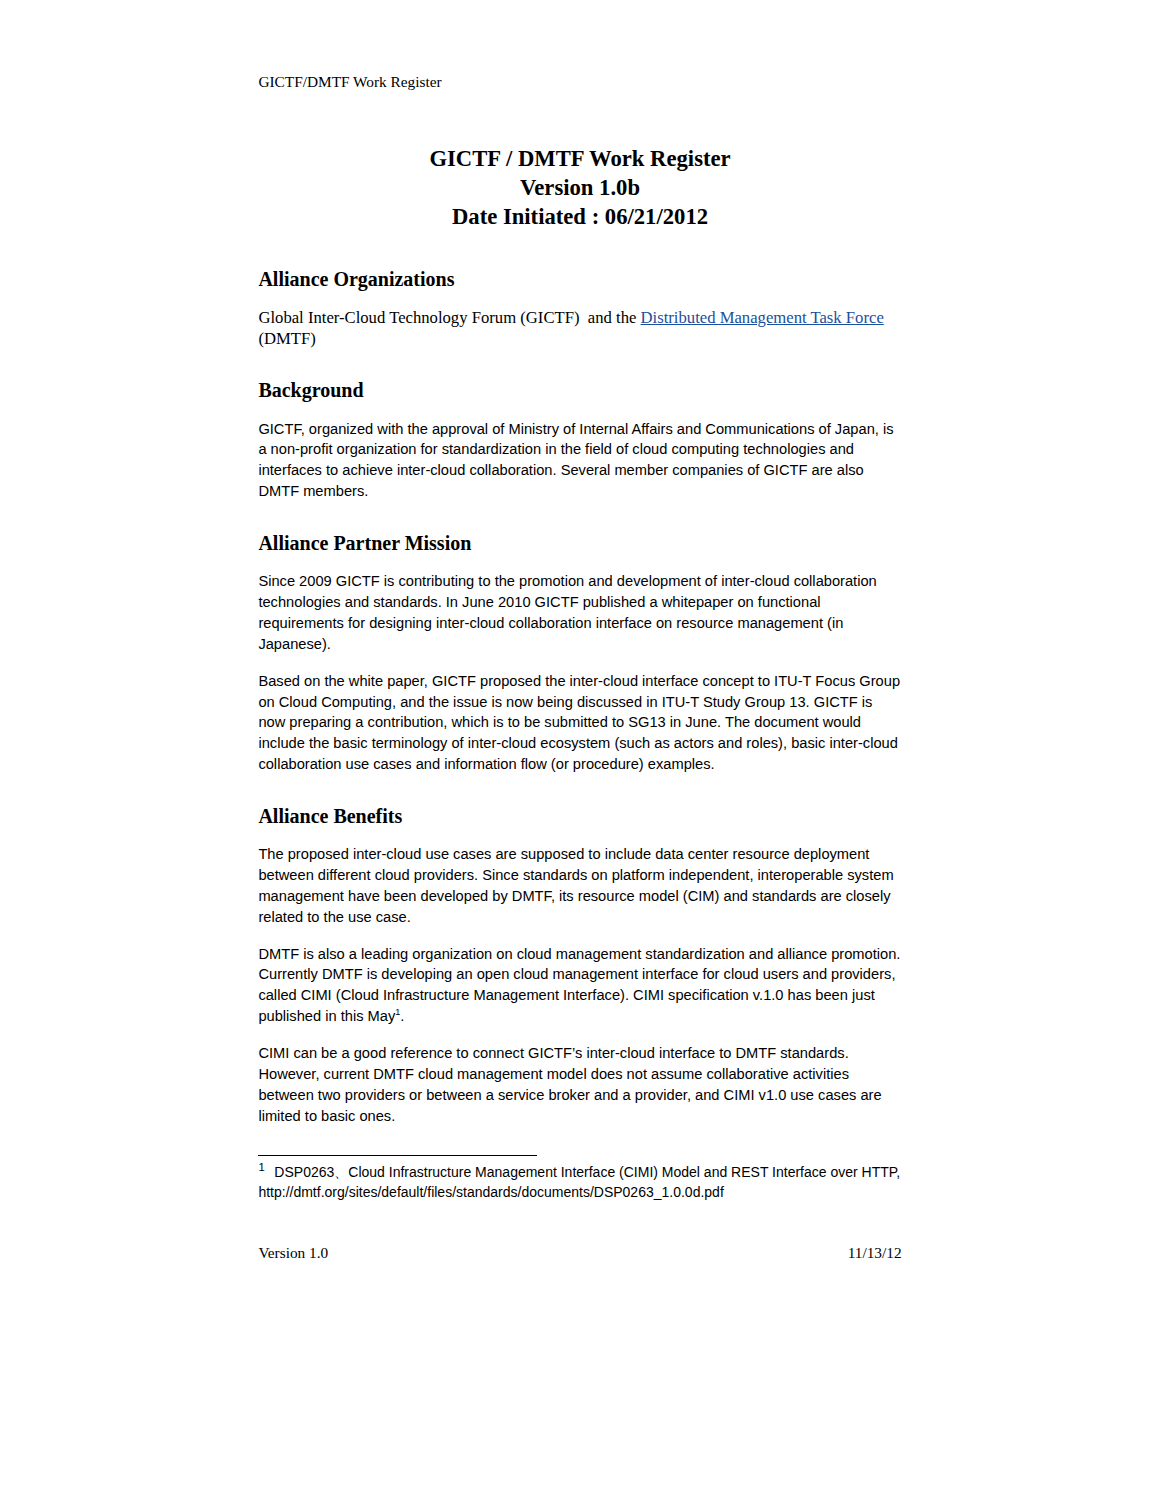GICTF/DMTF Work Register
GICTF / DMTF Work Register
Version 1.0b
Date Initiated : 06/21/2012
Alliance Organizations
Global Inter-Cloud Technology Forum (GICTF) and the Distributed Management Task Force (DMTF)
Background
GICTF, organized with the approval of Ministry of Internal Affairs and Communications of Japan, is a non-profit organization for standardization in the field of cloud computing technologies and interfaces to achieve inter-cloud collaboration. Several member companies of GICTF are also DMTF members.
Alliance Partner Mission
Since 2009 GICTF is contributing to the promotion and development of inter-cloud collaboration technologies and standards. In June 2010 GICTF published a whitepaper on functional requirements for designing inter-cloud collaboration interface on resource management (in Japanese).
Based on the white paper, GICTF proposed the inter-cloud interface concept to ITU-T Focus Group on Cloud Computing, and the issue is now being discussed in ITU-T Study Group 13. GICTF is now preparing a contribution, which is to be submitted to SG13 in June. The document would include the basic terminology of inter-cloud ecosystem (such as actors and roles), basic inter-cloud collaboration use cases and information flow (or procedure) examples.
Alliance Benefits
The proposed inter-cloud use cases are supposed to include data center resource deployment between different cloud providers. Since standards on platform independent, interoperable system management have been developed by DMTF, its resource model (CIM) and standards are closely related to the use case.
DMTF is also a leading organization on cloud management standardization and alliance promotion. Currently DMTF is developing an open cloud management interface for cloud users and providers, called CIMI (Cloud Infrastructure Management Interface). CIMI specification v.1.0 has been just published in this May1.
CIMI can be a good reference to connect GICTF’s inter-cloud interface to DMTF standards. However, current DMTF cloud management model does not assume collaborative activities between two providers or between a service broker and a provider, and CIMI v1.0 use cases are limited to basic ones.
1 DSP0263、Cloud Infrastructure Management Interface (CIMI) Model and REST Interface over HTTP, http://dmtf.org/sites/default/files/standards/documents/DSP0263_1.0.0d.pdf
Version 1.0 11/13/12